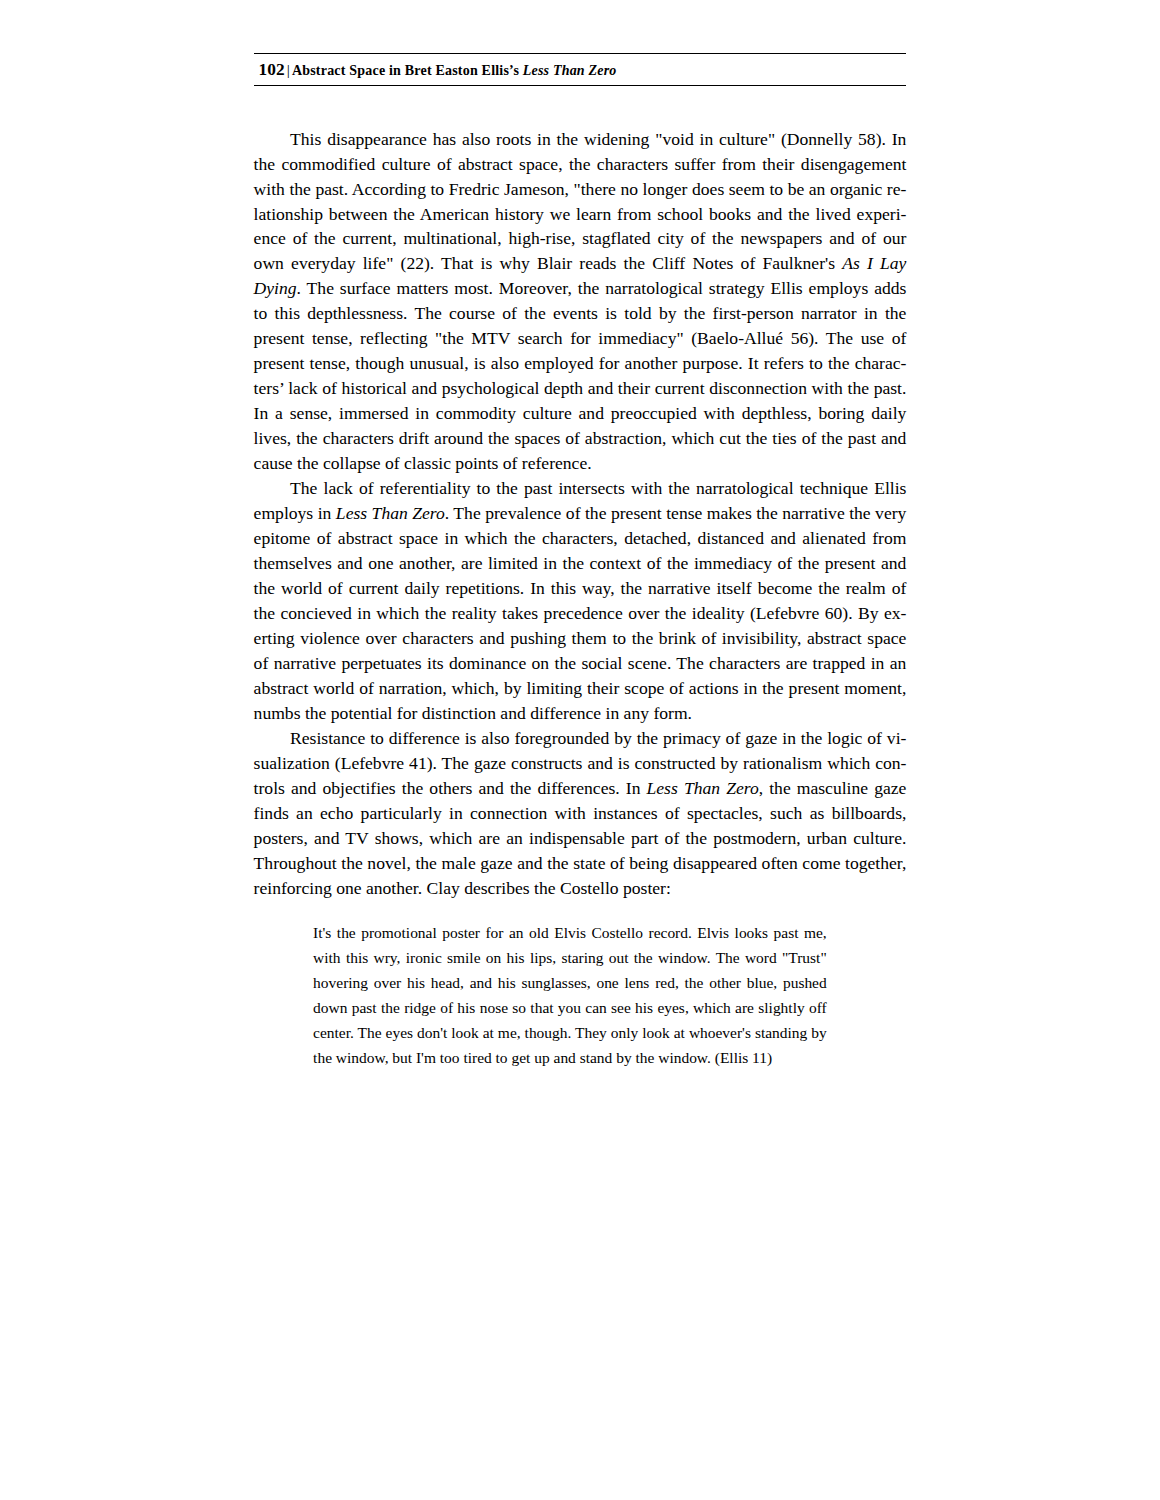102|Abstract Space in Bret Easton Ellis’s Less Than Zero
This disappearance has also roots in the widening "void in culture" (Donnelly 58). In the commodified culture of abstract space, the characters suffer from their disengagement with the past. According to Fredric Jameson, "there no longer does seem to be an organic relationship between the American history we learn from school books and the lived experience of the current, multinational, high-rise, stagflated city of the newspapers and of our own everyday life" (22). That is why Blair reads the Cliff Notes of Faulkner's As I Lay Dying. The surface matters most. Moreover, the narratological strategy Ellis employs adds to this depthlessness. The course of the events is told by the first-person narrator in the present tense, reflecting "the MTV search for immediacy" (Baelo-Allué 56). The use of present tense, though unusual, is also employed for another purpose. It refers to the characters’ lack of historical and psychological depth and their current disconnection with the past. In a sense, immersed in commodity culture and preoccupied with depthless, boring daily lives, the characters drift around the spaces of abstraction, which cut the ties of the past and cause the collapse of classic points of reference.
The lack of referentiality to the past intersects with the narratological technique Ellis employs in Less Than Zero. The prevalence of the present tense makes the narrative the very epitome of abstract space in which the characters, detached, distanced and alienated from themselves and one another, are limited in the context of the immediacy of the present and the world of current daily repetitions. In this way, the narrative itself become the realm of the concieved in which the reality takes precedence over the ideality (Lefebvre 60). By exerting violence over characters and pushing them to the brink of invisibility, abstract space of narrative perpetuates its dominance on the social scene. The characters are trapped in an abstract world of narration, which, by limiting their scope of actions in the present moment, numbs the potential for distinction and difference in any form.
Resistance to difference is also foregrounded by the primacy of gaze in the logic of visualization (Lefebvre 41). The gaze constructs and is constructed by rationalism which controls and objectifies the others and the differences. In Less Than Zero, the masculine gaze finds an echo particularly in connection with instances of spectacles, such as billboards, posters, and TV shows, which are an indispensable part of the postmodern, urban culture. Throughout the novel, the male gaze and the state of being disappeared often come together, reinforcing one another. Clay describes the Costello poster:
It's the promotional poster for an old Elvis Costello record. Elvis looks past me, with this wry, ironic smile on his lips, staring out the window. The word "Trust" hovering over his head, and his sunglasses, one lens red, the other blue, pushed down past the ridge of his nose so that you can see his eyes, which are slightly off center. The eyes don't look at me, though. They only look at whoever's standing by the window, but I'm too tired to get up and stand by the window. (Ellis 11)